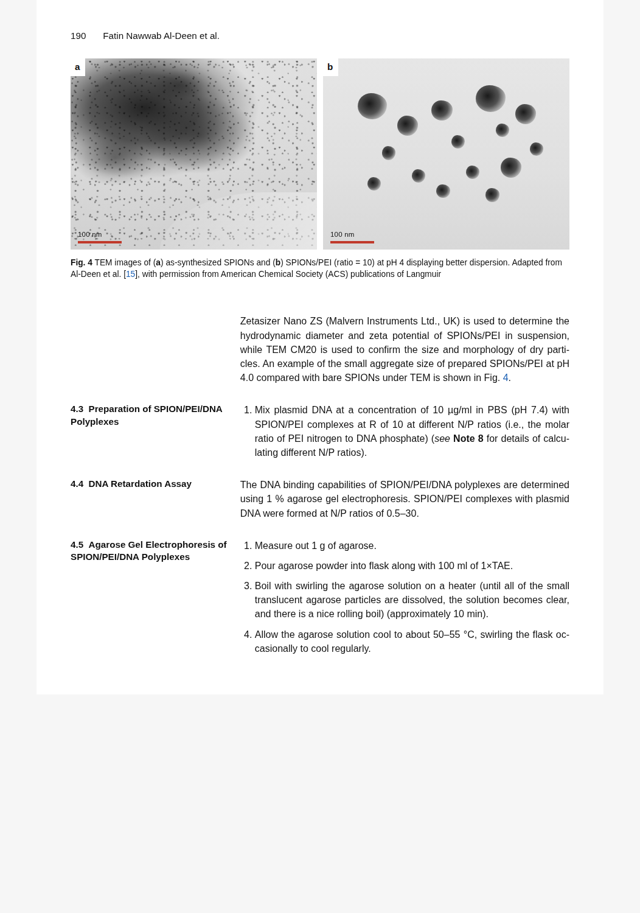190 Fatin Nawwab Al-Deen et al.
a 100 nm
b 100 nm
Fig. 4 TEM images of (a) as-synthesized SPIONs and (b) SPIONs/PEI (ratio = 10) at pH 4 displaying better dispersion. Adapted from Al-Deen et al. [15], with permission from American Chemical Society (ACS) publications of Langmuir
Zetasizer Nano ZS (Malvern Instruments Ltd., UK) is used to determine the hydrodynamic diameter and zeta potential of SPIONs/PEI in suspension, while TEM CM20 is used to confirm the size and morphology of dry particles. An example of the small aggregate size of prepared SPIONs/PEI at pH 4.0 compared with bare SPIONs under TEM is shown in Fig. 4.
4.3 Preparation of SPION/PEI/DNA Polyplexes
Mix plasmid DNA at a concentration of 10 µg/ml in PBS (pH 7.4) with SPION/PEI complexes at R of 10 at different N/P ratios (i.e., the molar ratio of PEI nitrogen to DNA phosphate) (see Note 8 for details of calculating different N/P ratios).
4.4 DNA Retardation Assay
The DNA binding capabilities of SPION/PEI/DNA polyplexes are determined using 1 % agarose gel electrophoresis. SPION/PEI complexes with plasmid DNA were formed at N/P ratios of 0.5–30.
4.5 Agarose Gel Electrophoresis of SPION/PEI/DNA Polyplexes
Measure out 1 g of agarose.
Pour agarose powder into flask along with 100 ml of 1×TAE.
Boil with swirling the agarose solution on a heater (until all of the small translucent agarose particles are dissolved, the solution becomes clear, and there is a nice rolling boil) (approximately 10 min).
Allow the agarose solution cool to about 50–55 °C, swirling the flask occasionally to cool regularly.